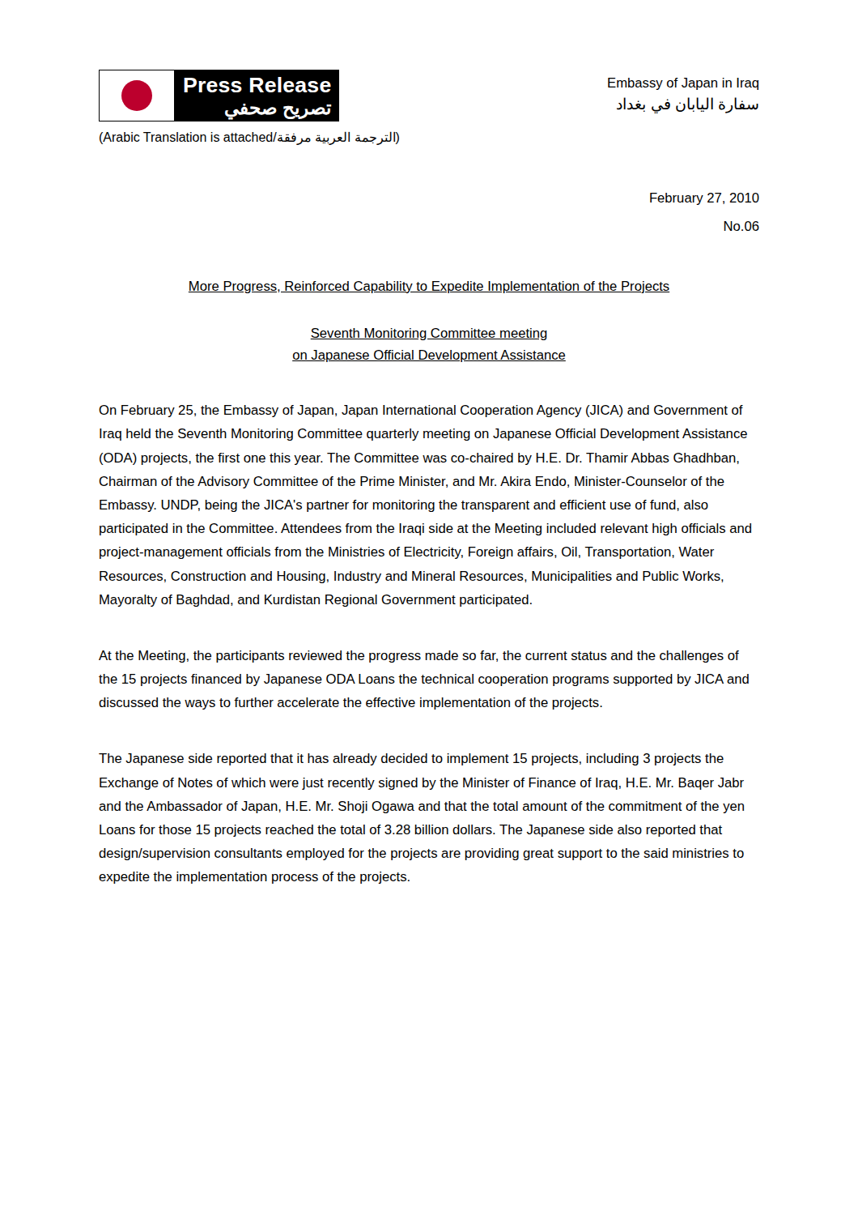Press Release تصريح صحفي
(Arabic Translation is attached/الترجمة العربية مرفقة)
Embassy of Japan in Iraq
سفارة اليابان في بغداد
February 27, 2010
No.06
More Progress, Reinforced Capability to Expedite Implementation of the Projects
Seventh Monitoring Committee meeting
on Japanese Official Development Assistance
On February 25, the Embassy of Japan, Japan International Cooperation Agency (JICA) and Government of Iraq held the Seventh Monitoring Committee quarterly meeting on Japanese Official Development Assistance (ODA) projects, the first one this year. The Committee was co-chaired by H.E. Dr. Thamir Abbas Ghadhban, Chairman of the Advisory Committee of the Prime Minister, and Mr. Akira Endo, Minister-Counselor of the Embassy. UNDP, being the JICA's partner for monitoring the transparent and efficient use of fund, also participated in the Committee. Attendees from the Iraqi side at the Meeting included relevant high officials and project-management officials from the Ministries of Electricity, Foreign affairs, Oil, Transportation, Water Resources, Construction and Housing, Industry and Mineral Resources, Municipalities and Public Works, Mayoralty of Baghdad, and Kurdistan Regional Government participated.
At the Meeting, the participants reviewed the progress made so far, the current status and the challenges of the 15 projects financed by Japanese ODA Loans the technical cooperation programs supported by JICA and discussed the ways to further accelerate the effective implementation of the projects.
The Japanese side reported that it has already decided to implement 15 projects, including 3 projects the Exchange of Notes of which were just recently signed by the Minister of Finance of Iraq, H.E. Mr. Baqer Jabr and the Ambassador of Japan, H.E. Mr. Shoji Ogawa and that the total amount of the commitment of the yen Loans for those 15 projects reached the total of 3.28 billion dollars. The Japanese side also reported that design/supervision consultants employed for the projects are providing great support to the said ministries to expedite the implementation process of the projects.